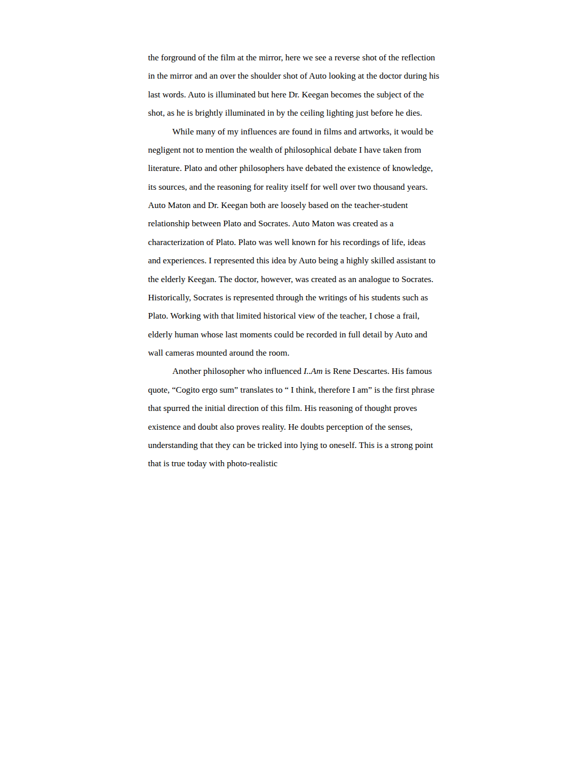the forground of the film at the mirror, here we see a reverse shot of the reflection in the mirror and an over the shoulder shot of Auto looking at the doctor during his last words. Auto is illuminated but here Dr. Keegan becomes the subject of the shot, as he is brightly illuminated in by the ceiling lighting just before he dies.
While many of my influences are found in films and artworks, it would be negligent not to mention the wealth of philosophical debate I have taken from literature. Plato and other philosophers have debated the existence of knowledge, its sources, and the reasoning for reality itself for well over two thousand years. Auto Maton and Dr. Keegan both are loosely based on the teacher-student relationship between Plato and Socrates. Auto Maton was created as a characterization of Plato. Plato was well known for his recordings of life, ideas and experiences. I represented this idea by Auto being a highly skilled assistant to the elderly Keegan. The doctor, however, was created as an analogue to Socrates. Historically, Socrates is represented through the writings of his students such as Plato. Working with that limited historical view of the teacher, I chose a frail, elderly human whose last moments could be recorded in full detail by Auto and wall cameras mounted around the room.
Another philosopher who influenced I..Am is Rene Descartes. His famous quote, “Cogito ergo sum” translates to “ I think, therefore I am” is the first phrase that spurred the initial direction of this film. His reasoning of thought proves existence and doubt also proves reality. He doubts perception of the senses, understanding that they can be tricked into lying to oneself. This is a strong point that is true today with photo-realistic